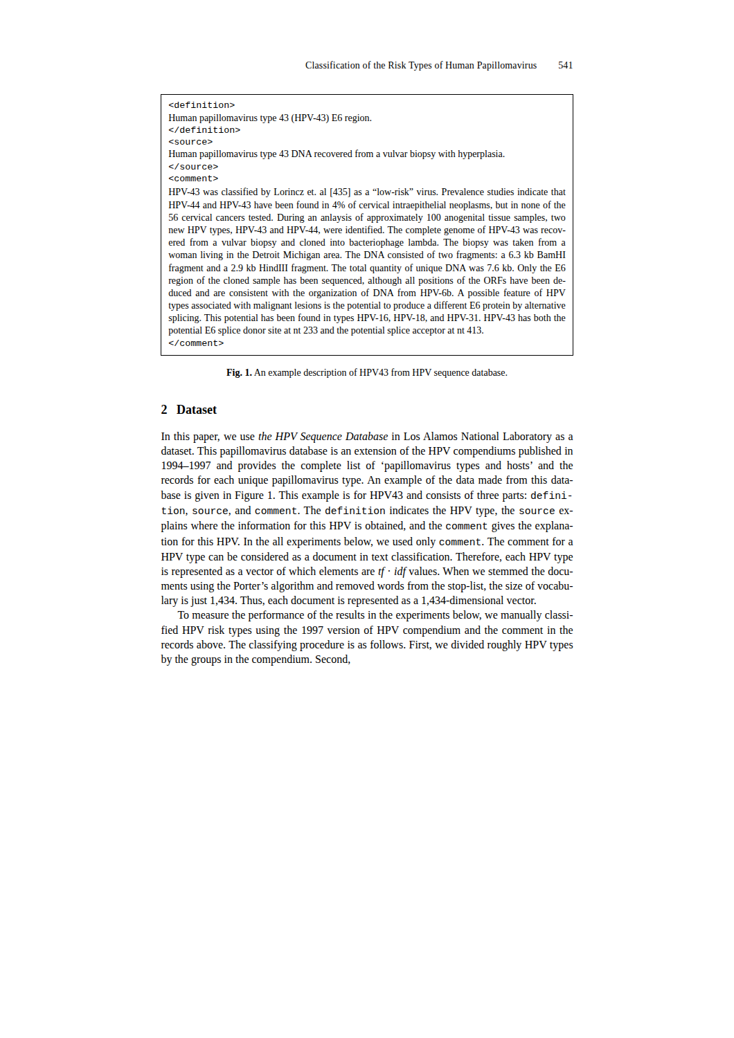Classification of the Risk Types of Human Papillomavirus541
<definition>
Human papillomavirus type 43 (HPV-43) E6 region.
</definition>
<source>
Human papillomavirus type 43 DNA recovered from a vulvar biopsy with hyperplasia.
</source>
<comment>
HPV-43 was classified by Lorincz et. al [435] as a “low-risk” virus. Prevalence studies indicate that HPV-44 and HPV-43 have been found in 4% of cervical intraepithelial neoplasms, but in none of the 56 cervical cancers tested. During an anlaysis of approximately 100 anogenital tissue samples, two new HPV types, HPV-43 and HPV-44, were identified. The complete genome of HPV-43 was recovered from a vulvar biopsy and cloned into bacteriophage lambda. The biopsy was taken from a woman living in the Detroit Michigan area. The DNA consisted of two fragments: a 6.3 kb BamHI fragment and a 2.9 kb HindIII fragment. The total quantity of unique DNA was 7.6 kb. Only the E6 region of the cloned sample has been sequenced, although all positions of the ORFs have been deduced and are consistent with the organization of DNA from HPV-6b. A possible feature of HPV types associated with malignant lesions is the potential to produce a different E6 protein by alternative splicing. This potential has been found in types HPV-16, HPV-18, and HPV-31. HPV-43 has both the potential E6 splice donor site at nt 233 and the potential splice acceptor at nt 413.
</comment>
Fig. 1. An example description of HPV43 from HPV sequence database.
2 Dataset
In this paper, we use the HPV Sequence Database in Los Alamos National Laboratory as a dataset. This papillomavirus database is an extension of the HPV compendiums published in 1994–1997 and provides the complete list of ‘papillomavirus types and hosts’ and the records for each unique papillomavirus type. An example of the data made from this database is given in Figure 1. This example is for HPV43 and consists of three parts: definition, source, and comment. The definition indicates the HPV type, the source explains where the information for this HPV is obtained, and the comment gives the explanation for this HPV. In the all experiments below, we used only comment. The comment for a HPV type can be considered as a document in text classification. Therefore, each HPV type is represented as a vector of which elements are tf · idf values. When we stemmed the documents using the Porter’s algorithm and removed words from the stop-list, the size of vocabulary is just 1,434. Thus, each document is represented as a 1,434-dimensional vector.
To measure the performance of the results in the experiments below, we manually classified HPV risk types using the 1997 version of HPV compendium and the comment in the records above. The classifying procedure is as follows. First, we divided roughly HPV types by the groups in the compendium. Second,